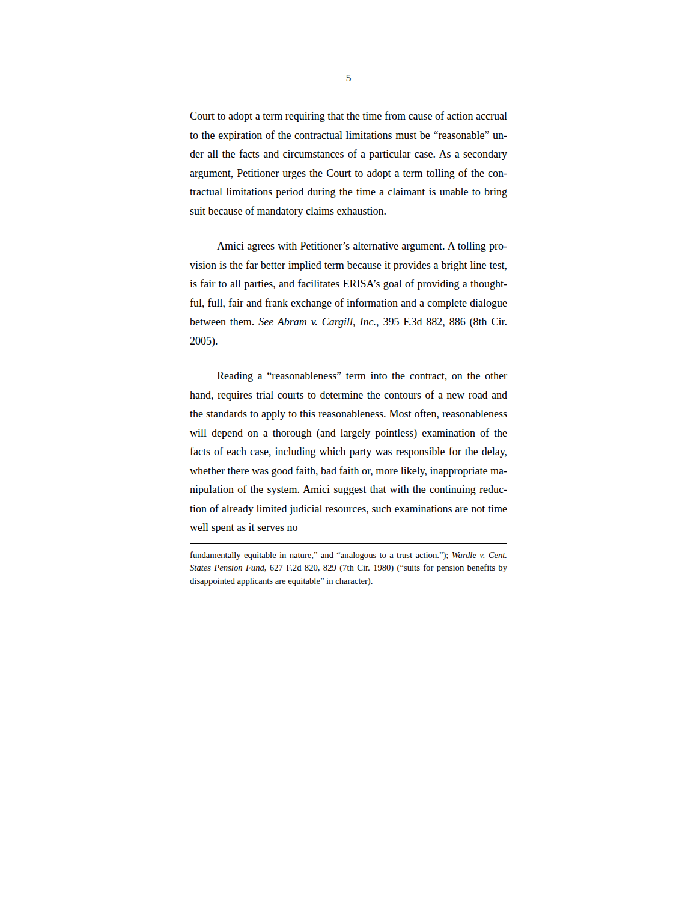5
Court to adopt a term requiring that the time from cause of action accrual to the expiration of the contractual limitations must be “reasonable” under all the facts and circumstances of a particular case. As a secondary argument, Petitioner urges the Court to adopt a term tolling of the contractual limitations period during the time a claimant is unable to bring suit because of mandatory claims exhaustion.
Amici agrees with Petitioner’s alternative argument. A tolling provision is the far better implied term because it provides a bright line test, is fair to all parties, and facilitates ERISA’s goal of providing a thoughtful, full, fair and frank exchange of information and a complete dialogue between them. See Abram v. Cargill, Inc., 395 F.3d 882, 886 (8th Cir. 2005).
Reading a “reasonableness” term into the contract, on the other hand, requires trial courts to determine the contours of a new road and the standards to apply to this reasonableness. Most often, reasonableness will depend on a thorough (and largely pointless) examination of the facts of each case, including which party was responsible for the delay, whether there was good faith, bad faith or, more likely, inappropriate manipulation of the system. Amici suggest that with the continuing reduction of already limited judicial resources, such examinations are not time well spent as it serves no
fundamentally equitable in nature,” and “analogous to a trust action.”); Wardle v. Cent. States Pension Fund, 627 F.2d 820, 829 (7th Cir. 1980) (“suits for pension benefits by disappointed applicants are equitable” in character).